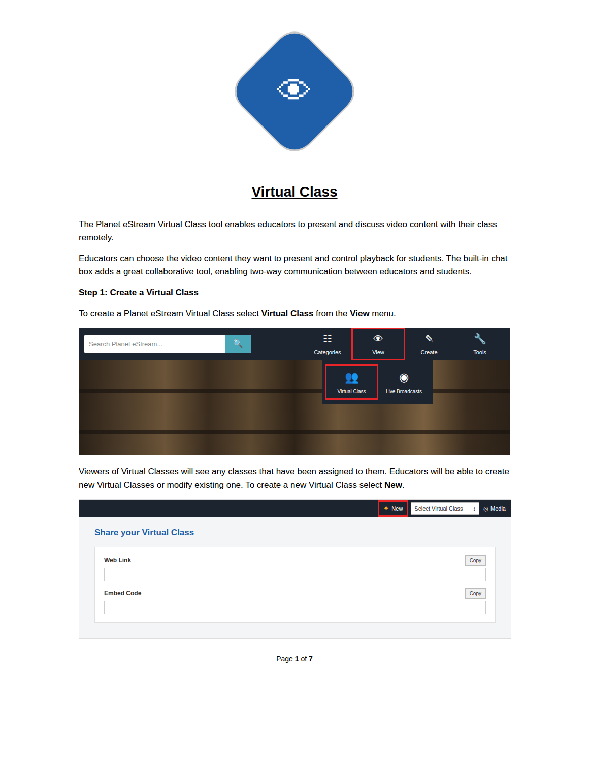👁
Virtual Class
The Planet eStream Virtual Class tool enables educators to present and discuss video content with their class remotely.
Educators can choose the video content they want to present and control playback for students. The built-in chat box adds a great collaborative tool, enabling two-way communication between educators and students.
Step 1: Create a Virtual Class
To create a Planet eStream Virtual Class select Virtual Class from the View menu.
🔍
☷Categories
👁View
✎Create
🔧Tools
👥Virtual Class
◉Live Broadcasts
Viewers of Virtual Classes will see any classes that have been assigned to them. Educators will be able to create new Virtual Classes or modify existing one. To create a new Virtual Class select New.
✦ New
Select Virtual Class ↕
◎ Media
Share your Virtual Class
Web Link Copy
Embed Code Copy
Page 1 of 7